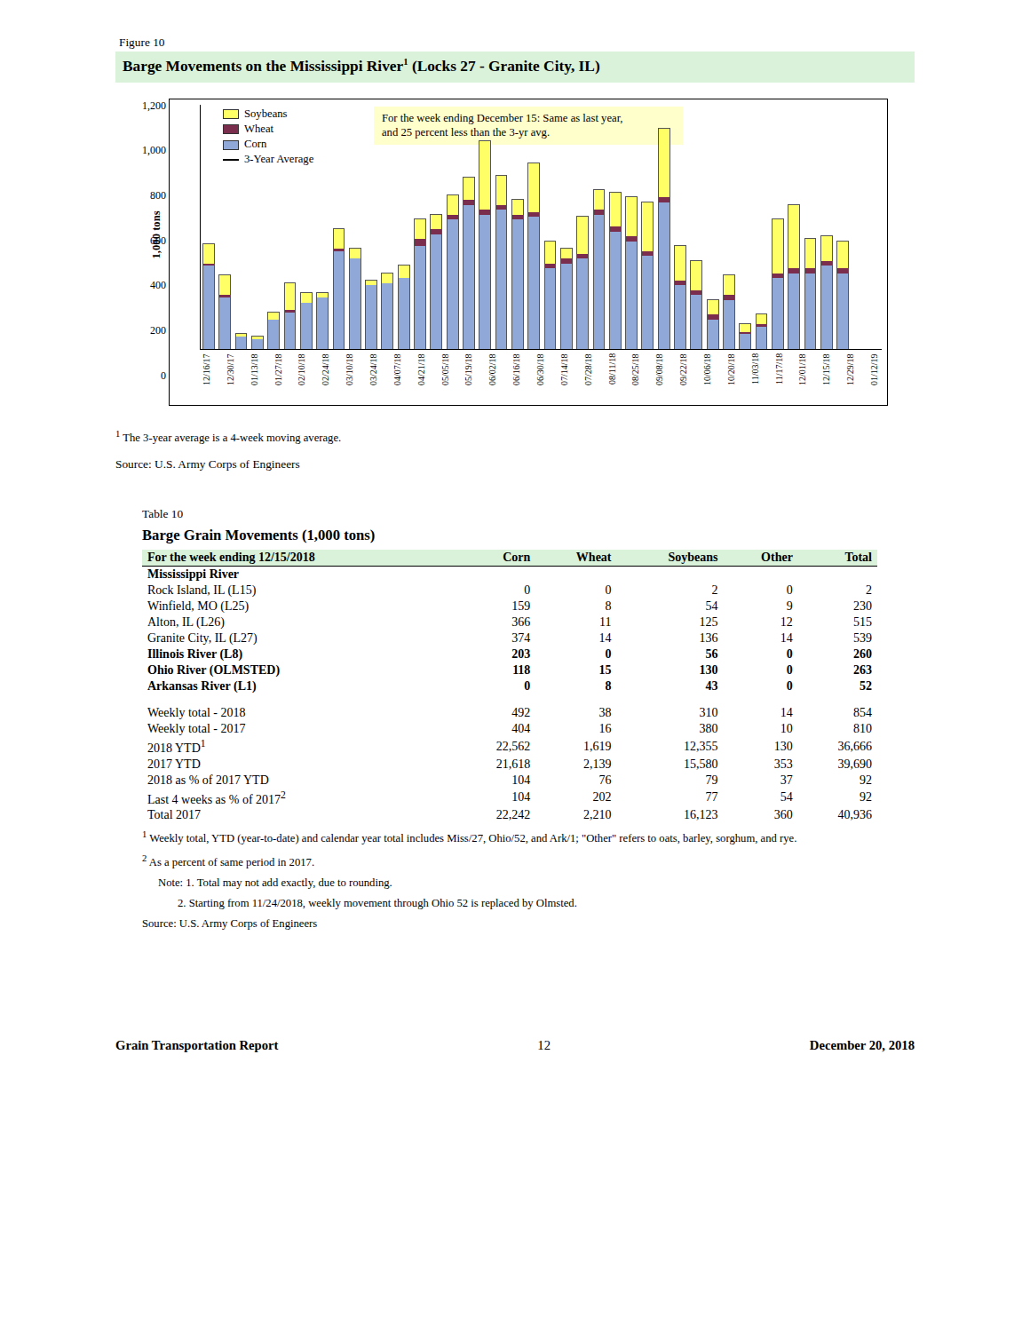Figure 10
Barge Movements on the Mississippi River1 (Locks 27 - Granite City, IL)
1,000 tons
1,200 1,000 800 600 400 200 0
Soybeans
Wheat
Corn
3-Year Average
For the week ending December 15: Same as last year,
and 25 percent less than the 3-yr avg.
12/16/17 12/30/17 01/13/18 01/27/18 02/10/18 02/24/18 03/10/18 03/24/18 04/07/18 04/21/18 05/05/18 05/19/18 06/02/18 06/16/18 06/30/18 07/14/18 07/28/18 08/11/18 08/25/18 09/08/18 09/22/18 10/06/18 10/20/18 11/03/18 11/17/18 12/01/18 12/15/18 12/29/18 01/12/19
1 The 3-year average is a 4-week moving average.
Source: U.S. Army Corps of Engineers
Table 10
Barge Grain Movements (1,000 tons)
| For the week ending 12/15/2018 | Corn | Wheat | Soybeans | Other | Total |
| --- | --- | --- | --- | --- | --- |
| Mississippi River | | | | | |
| Rock Island, IL (L15) | 0 | 0 | 2 | 0 | 2 |
| Winfield, MO (L25) | 159 | 8 | 54 | 9 | 230 |
| Alton, IL (L26) | 366 | 11 | 125 | 12 | 515 |
| Granite City, IL (L27) | 374 | 14 | 136 | 14 | 539 |
| Illinois River (L8) | 203 | 0 | 56 | 0 | 260 |
| Ohio River (OLMSTED) | 118 | 15 | 130 | 0 | 263 |
| Arkansas River (L1) | 0 | 8 | 43 | 0 | 52 |
| Weekly total - 2018 | 492 | 38 | 310 | 14 | 854 |
| Weekly total - 2017 | 404 | 16 | 380 | 10 | 810 |
| 2018 YTD 1 | 22,562 | 1,619 | 12,355 | 130 | 36,666 |
| 2017 YTD | 21,618 | 2,139 | 15,580 | 353 | 39,690 |
| 2018 as % of 2017 YTD | 104 | 76 | 79 | 37 | 92 |
| Last 4 weeks as % of 2017 2 | 104 | 202 | 77 | 54 | 92 |
| Total 2017 | 22,242 | 2,210 | 16,123 | 360 | 40,936 |
1 Weekly total, YTD (year-to-date) and calendar year total includes Miss/27, Ohio/52, and Ark/1; "Other" refers to oats, barley, sorghum, and rye.
2 As a percent of same period in 2017.
Note: 1. Total may not add exactly, due to rounding.
2. Starting from 11/24/2018, weekly movement through Ohio 52 is replaced by Olmsted.
Source: U.S. Army Corps of Engineers
Grain Transportation Report
12
December 20, 2018